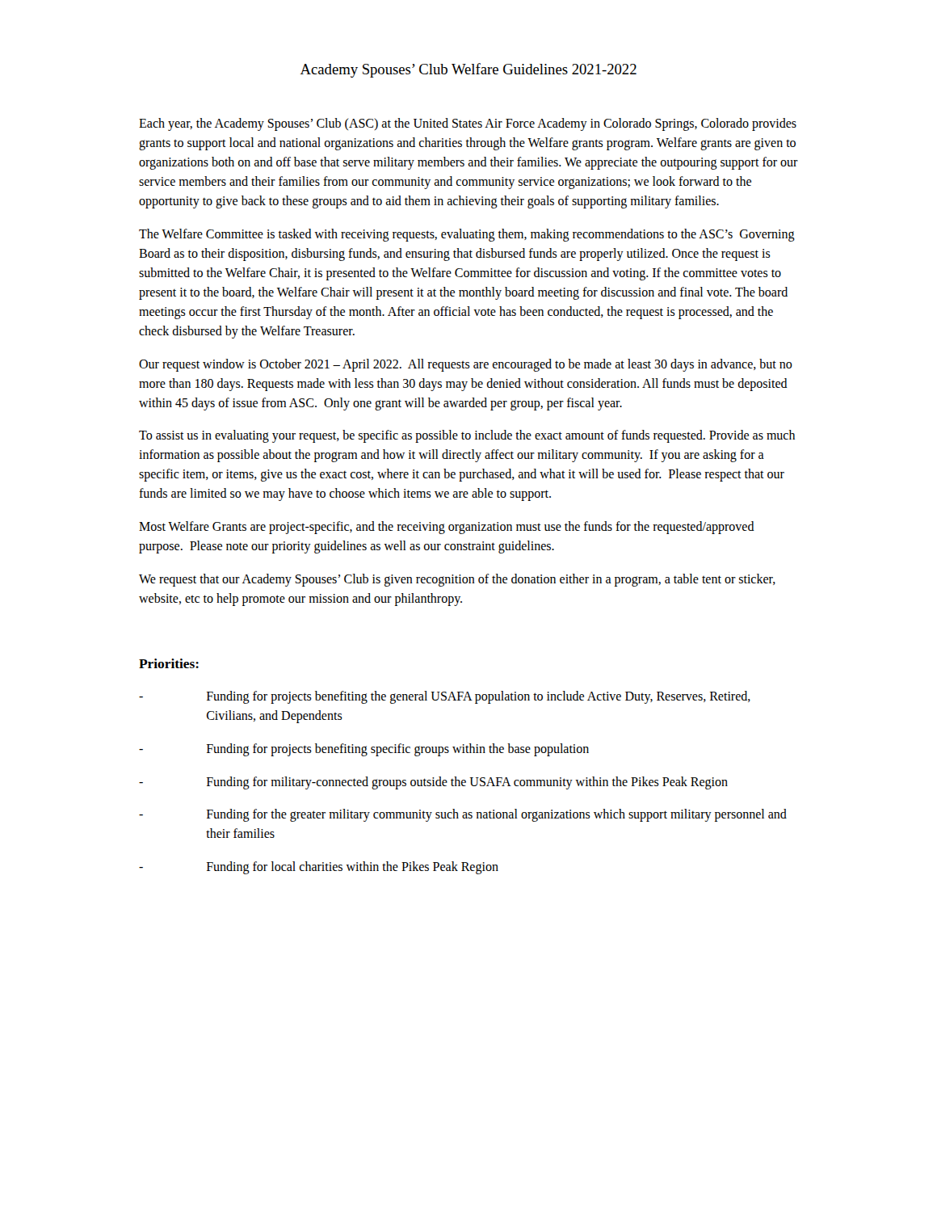Academy Spouses’ Club Welfare Guidelines 2021-2022
Each year, the Academy Spouses’ Club (ASC) at the United States Air Force Academy in Colorado Springs, Colorado provides grants to support local and national organizations and charities through the Welfare grants program. Welfare grants are given to organizations both on and off base that serve military members and their families. We appreciate the outpouring support for our service members and their families from our community and community service organizations; we look forward to the opportunity to give back to these groups and to aid them in achieving their goals of supporting military families.
The Welfare Committee is tasked with receiving requests, evaluating them, making recommendations to the ASC’s Governing Board as to their disposition, disbursing funds, and ensuring that disbursed funds are properly utilized. Once the request is submitted to the Welfare Chair, it is presented to the Welfare Committee for discussion and voting. If the committee votes to present it to the board, the Welfare Chair will present it at the monthly board meeting for discussion and final vote. The board meetings occur the first Thursday of the month. After an official vote has been conducted, the request is processed, and the check disbursed by the Welfare Treasurer.
Our request window is October 2021 – April 2022. All requests are encouraged to be made at least 30 days in advance, but no more than 180 days. Requests made with less than 30 days may be denied without consideration. All funds must be deposited within 45 days of issue from ASC. Only one grant will be awarded per group, per fiscal year.
To assist us in evaluating your request, be specific as possible to include the exact amount of funds requested. Provide as much information as possible about the program and how it will directly affect our military community. If you are asking for a specific item, or items, give us the exact cost, where it can be purchased, and what it will be used for. Please respect that our funds are limited so we may have to choose which items we are able to support.
Most Welfare Grants are project-specific, and the receiving organization must use the funds for the requested/approved purpose. Please note our priority guidelines as well as our constraint guidelines.
We request that our Academy Spouses’ Club is given recognition of the donation either in a program, a table tent or sticker, website, etc to help promote our mission and our philanthropy.
Priorities:
Funding for projects benefiting the general USAFA population to include Active Duty, Reserves, Retired, Civilians, and Dependents
Funding for projects benefiting specific groups within the base population
Funding for military-connected groups outside the USAFA community within the Pikes Peak Region
Funding for the greater military community such as national organizations which support military personnel and their families
Funding for local charities within the Pikes Peak Region